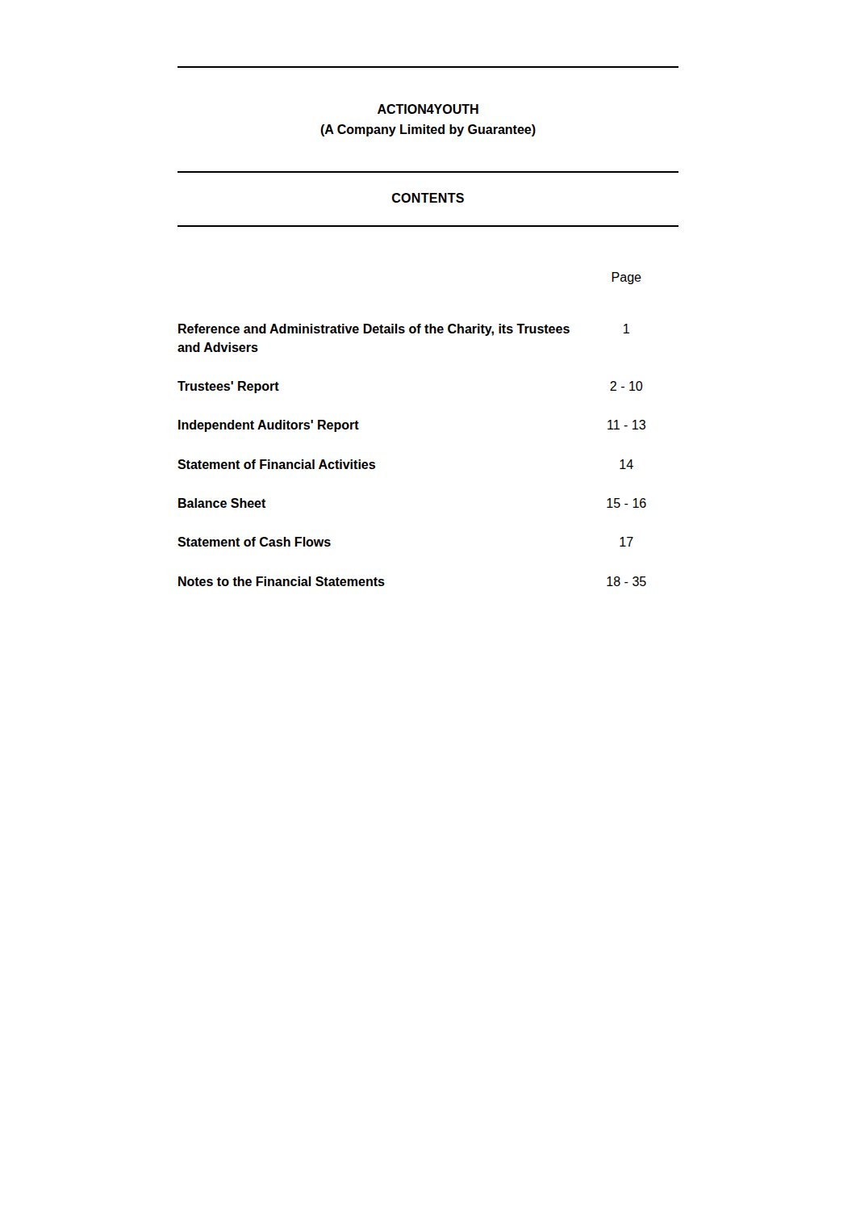ACTION4YOUTH
(A Company Limited by Guarantee)
CONTENTS
| | Page |
| Reference and Administrative Details of the Charity, its Trustees and Advisers | 1 |
| Trustees' Report | 2 - 10 |
| Independent Auditors' Report | 11 - 13 |
| Statement of Financial Activities | 14 |
| Balance Sheet | 15 - 16 |
| Statement of Cash Flows | 17 |
| Notes to the Financial Statements | 18 - 35 |